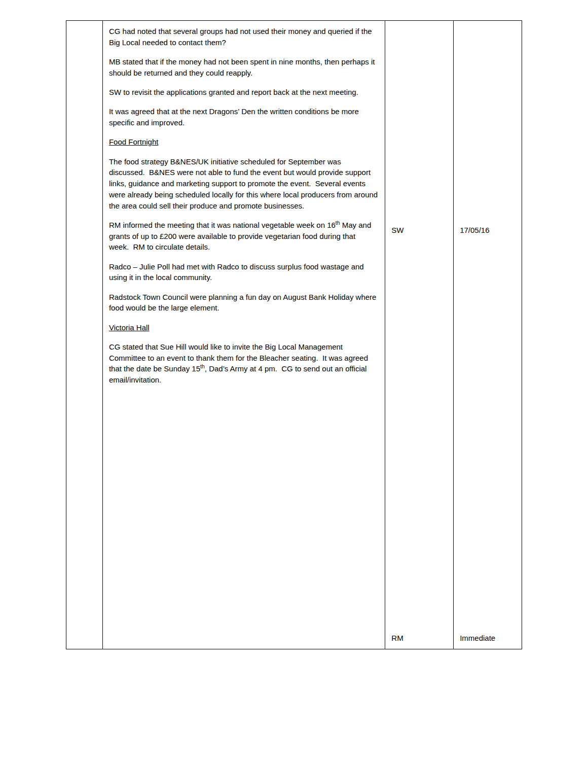| | CG had noted that several groups had not used their money and queried if the Big Local needed to contact them? MB stated that if the money had not been spent in nine months, then perhaps it should be returned and they could reapply. SW to revisit the applications granted and report back at the next meeting. It was agreed that at the next Dragons’ Den the written conditions be more specific and improved. Food Fortnight The food strategy B&NES/UK initiative scheduled for September was discussed. B&NES were not able to fund the event but would provide support links, guidance and marketing support to promote the event. Several events were already being scheduled locally for this where local producers from around the area could sell their produce and promote businesses. RM informed the meeting that it was national vegetable week on 16 th May and grants of up to £200 were available to provide vegetarian food during that week. RM to circulate details. Radco – Julie Poll had met with Radco to discuss surplus food wastage and using it in the local community. Radstock Town Council were planning a fun day on August Bank Holiday where food would be the large element. Victoria Hall CG stated that Sue Hill would like to invite the Big Local Management Committee to an event to thank them for the Bleacher seating. It was agreed that the date be Sunday 15 th , Dad’s Army at 4 pm. CG to send out an official email/invitation. | CG had noted that several groups had not used their money and queried if the Big Local needed to contact them? MB stated that if the money had not been spent in nine months, then perhaps it should be returned and they could reapply. SW It was agreed that at the next Dragons’ Den the written conditions be more specific and improved. Food Fortnight The food strategy B&NES/UK initiative scheduled for September was discussed. B&NES were not able to fund the event but would provide support links, guidance and marketing support to promote the event. Several events were already being scheduled locally for this where local producers from around the area could sell their produce and promote businesses. RM | CG had noted that several groups had not used their money and queried if the Big Local needed to contact them? MB stated that if the money had not been spent in nine months, then perhaps it should be returned and they could reapply. 17/05/16 It was agreed that at the next Dragons’ Den the written conditions be more specific and improved. Food Fortnight The food strategy B&NES/UK initiative scheduled for September was discussed. B&NES were not able to fund the event but would provide support links, guidance and marketing support to promote the event. Several events were already being scheduled locally for this where local producers from around the area could sell their produce and promote businesses. Immediate |